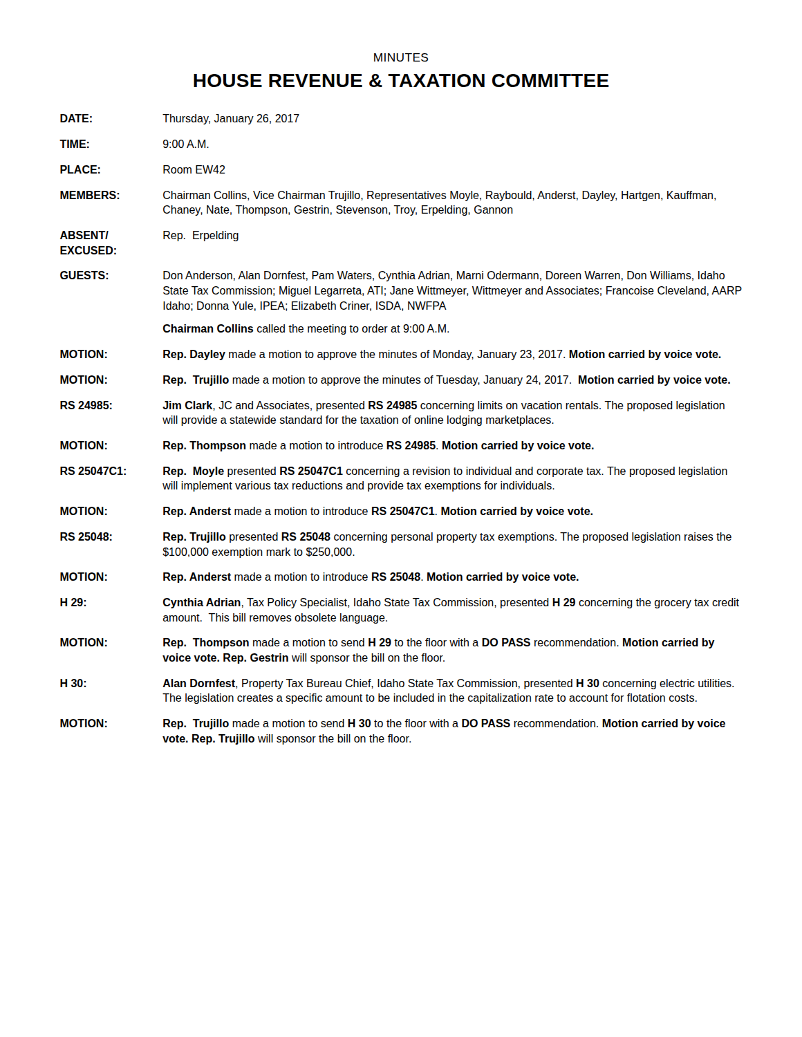MINUTES
HOUSE REVENUE & TAXATION COMMITTEE
| DATE: | Thursday, January 26, 2017 |
| TIME: | 9:00 A.M. |
| PLACE: | Room EW42 |
| MEMBERS: | Chairman Collins, Vice Chairman Trujillo, Representatives Moyle, Raybould, Anderst, Dayley, Hartgen, Kauffman, Chaney, Nate, Thompson, Gestrin, Stevenson, Troy, Erpelding, Gannon |
| ABSENT/ EXCUSED: | Rep. Erpelding |
| GUESTS: | Don Anderson, Alan Dornfest, Pam Waters, Cynthia Adrian, Marni Odermann, Doreen Warren, Don Williams, Idaho State Tax Commission; Miguel Legarreta, ATI; Jane Wittmeyer, Wittmeyer and Associates; Francoise Cleveland, AARP Idaho; Donna Yule, IPEA; Elizabeth Criner, ISDA, NWFPA Chairman Collins called the meeting to order at 9:00 A.M. |
| MOTION: | Rep. Dayley made a motion to approve the minutes of Monday, January 23, 2017. Motion carried by voice vote. |
| MOTION: | Rep. Trujillo made a motion to approve the minutes of Tuesday, January 24, 2017. Motion carried by voice vote. |
| RS 24985: | Jim Clark , JC and Associates, presented RS 24985 concerning limits on vacation rentals. The proposed legislation will provide a statewide standard for the taxation of online lodging marketplaces. |
| MOTION: | Rep. Thompson made a motion to introduce RS 24985 . Motion carried by voice vote. |
| RS 25047C1: | Rep. Moyle presented RS 25047C1 concerning a revision to individual and corporate tax. The proposed legislation will implement various tax reductions and provide tax exemptions for individuals. |
| MOTION: | Rep. Anderst made a motion to introduce RS 25047C1 . Motion carried by voice vote. |
| RS 25048: | Rep. Trujillo presented RS 25048 concerning personal property tax exemptions. The proposed legislation raises the $100,000 exemption mark to $250,000. |
| MOTION: | Rep. Anderst made a motion to introduce RS 25048 . Motion carried by voice vote. |
| H 29: | Cynthia Adrian , Tax Policy Specialist, Idaho State Tax Commission, presented H 29 concerning the grocery tax credit amount. This bill removes obsolete language. |
| MOTION: | Rep. Thompson made a motion to send H 29 to the floor with a DO PASS recommendation. Motion carried by voice vote. Rep. Gestrin will sponsor the bill on the floor. |
| H 30: | Alan Dornfest , Property Tax Bureau Chief, Idaho State Tax Commission, presented H 30 concerning electric utilities. The legislation creates a specific amount to be included in the capitalization rate to account for flotation costs. |
| MOTION: | Rep. Trujillo made a motion to send H 30 to the floor with a DO PASS recommendation. Motion carried by voice vote. Rep. Trujillo will sponsor the bill on the floor. |